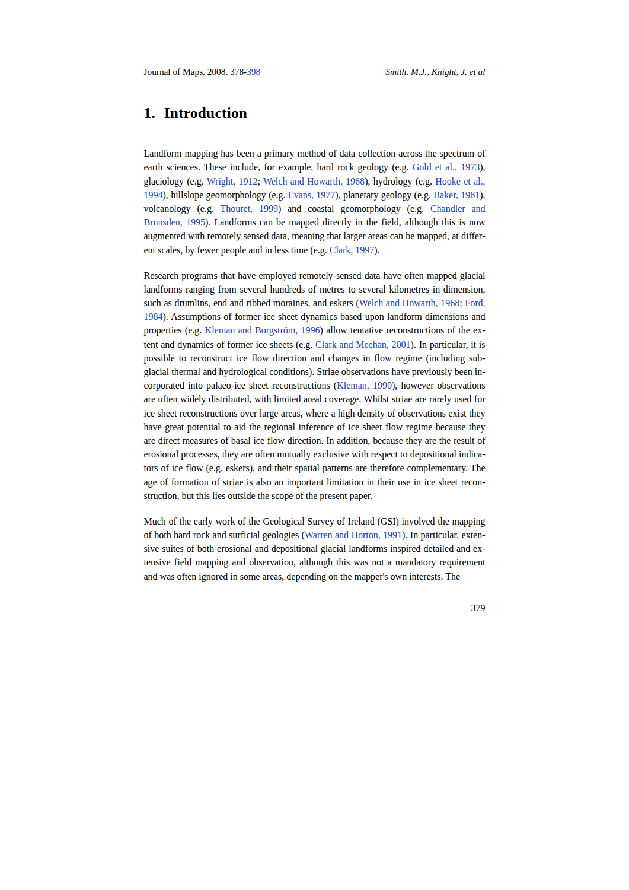Journal of Maps, 2008, 378-398 Smith, M.J., Knight, J. et al
1. Introduction
Landform mapping has been a primary method of data collection across the spectrum of earth sciences. These include, for example, hard rock geology (e.g. Gold et al., 1973), glaciology (e.g. Wright, 1912; Welch and Howarth, 1968), hydrology (e.g. Hooke et al., 1994), hillslope geomorphology (e.g. Evans, 1977), planetary geology (e.g. Baker, 1981), volcanology (e.g. Thouret, 1999) and coastal geomorphology (e.g. Chandler and Brunsden, 1995). Landforms can be mapped directly in the field, although this is now augmented with remotely sensed data, meaning that larger areas can be mapped, at different scales, by fewer people and in less time (e.g. Clark, 1997).
Research programs that have employed remotely-sensed data have often mapped glacial landforms ranging from several hundreds of metres to several kilometres in dimension, such as drumlins, end and ribbed moraines, and eskers (Welch and Howarth, 1968; Ford, 1984). Assumptions of former ice sheet dynamics based upon landform dimensions and properties (e.g. Kleman and Borgström, 1996) allow tentative reconstructions of the extent and dynamics of former ice sheets (e.g. Clark and Meehan, 2001). In particular, it is possible to reconstruct ice flow direction and changes in flow regime (including subglacial thermal and hydrological conditions). Striae observations have previously been incorporated into palaeo-ice sheet reconstructions (Kleman, 1990), however observations are often widely distributed, with limited areal coverage. Whilst striae are rarely used for ice sheet reconstructions over large areas, where a high density of observations exist they have great potential to aid the regional inference of ice sheet flow regime because they are direct measures of basal ice flow direction. In addition, because they are the result of erosional processes, they are often mutually exclusive with respect to depositional indicators of ice flow (e.g. eskers), and their spatial patterns are therefore complementary. The age of formation of striae is also an important limitation in their use in ice sheet reconstruction, but this lies outside the scope of the present paper.
Much of the early work of the Geological Survey of Ireland (GSI) involved the mapping of both hard rock and surficial geologies (Warren and Horton, 1991). In particular, extensive suites of both erosional and depositional glacial landforms inspired detailed and extensive field mapping and observation, although this was not a mandatory requirement and was often ignored in some areas, depending on the mapper's own interests. The
379